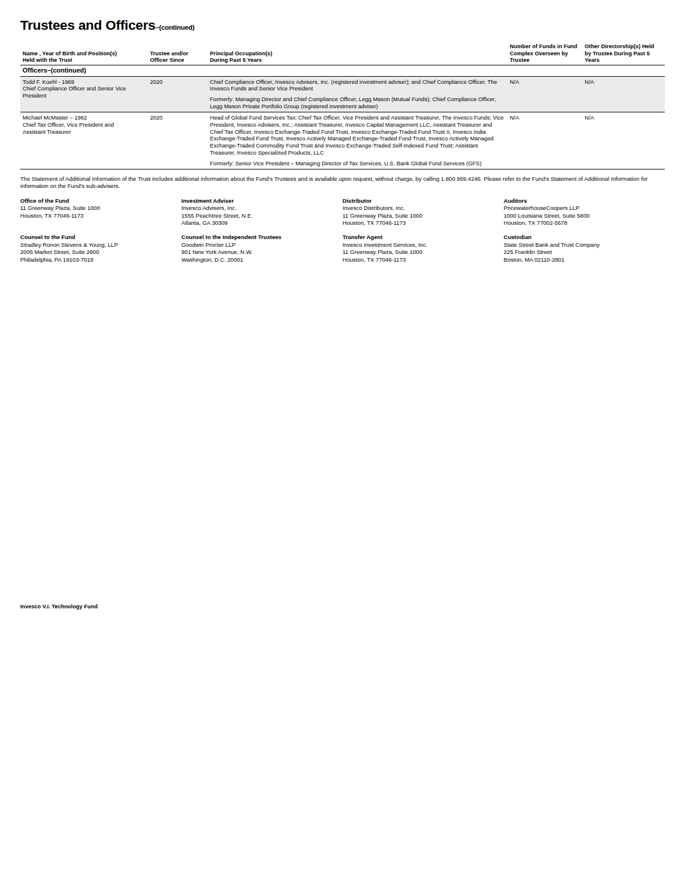Trustees and Officers–(continued)
| Name , Year of Birth and Position(s) Held with the Trust | Trustee and/or Officer Since | Principal Occupation(s) During Past 5 Years | Number of Funds in Fund Complex Overseen by Trustee | Other Directorship(s) Held by Trustee During Past 5 Years |
| --- | --- | --- | --- | --- |
| Officers–(continued) |
| Todd F. Kuehl - 1969 Chief Compliance Officer and Senior Vice President | 2020 | Chief Compliance Officer, Invesco Advisers, Inc. (registered investment adviser); and Chief Compliance Officer, The Invesco Funds and Senior Vice President Formerly: Managing Director and Chief Compliance Officer, Legg Mason (Mutual Funds); Chief Compliance Officer, Legg Mason Private Portfolio Group (registered investment adviser) | N/A | N/A |
| Michael McMaster – 1962 Chief Tax Officer, Vice President and Assistant Treasurer | 2020 | Head of Global Fund Services Tax; Chief Tax Officer, Vice President and Assistant Treasurer, The Invesco Funds; Vice President, Invesco Advisers, Inc.; Assistant Treasurer, Invesco Capital Management LLC, Assistant Treasurer and Chief Tax Officer, Invesco Exchange-Traded Fund Trust, Invesco Exchange-Traded Fund Trust II, Invesco India Exchange-Traded Fund Trust, Invesco Actively Managed Exchange-Traded Fund Trust, Invesco Actively Managed Exchange-Traded Commodity Fund Trust and Invesco Exchange-Traded Self-Indexed Fund Trust; Assistant Treasurer, Invesco Specialized Products, LLC Formerly: Senior Vice President – Managing Director of Tax Services, U.S. Bank Global Fund Services (GFS) | N/A | N/A |
The Statement of Additional Information of the Trust includes additional information about the Fund’s Trustees and is available upon request, without charge, by calling 1.800.959.4246. Please refer to the Fund’s Statement of Additional Information for information on the Fund’s sub-advisers.
| Office of the Fund 11 Greenway Plaza, Suite 1000 Houston, TX 77046-1173 | Investment Adviser Invesco Advisers, Inc. 1555 Peachtree Street, N.E. Atlanta, GA 30309 | Distributor Invesco Distributors, Inc. 11 Greenway Plaza, Suite 1000 Houston, TX 77046-1173 | Auditors PricewaterhouseCoopers LLP 1000 Louisiana Street, Suite 5800 Houston, TX 77002-5678 |
| Counsel to the Fund Stradley Ronon Stevens & Young, LLP 2005 Market Street, Suite 2600 Philadelphia, PA 19103-7018 | Counsel to the Independent Trustees Goodwin Procter LLP 901 New York Avenue, N.W. Washington, D.C. 20001 | Transfer Agent Invesco Investment Services, Inc. 11 Greenway Plaza, Suite 1000 Houston, TX 77046-1173 | Custodian State Street Bank and Trust Company 225 Franklin Street Boston, MA 02110-2801 |
Invesco V.I. Technology Fund